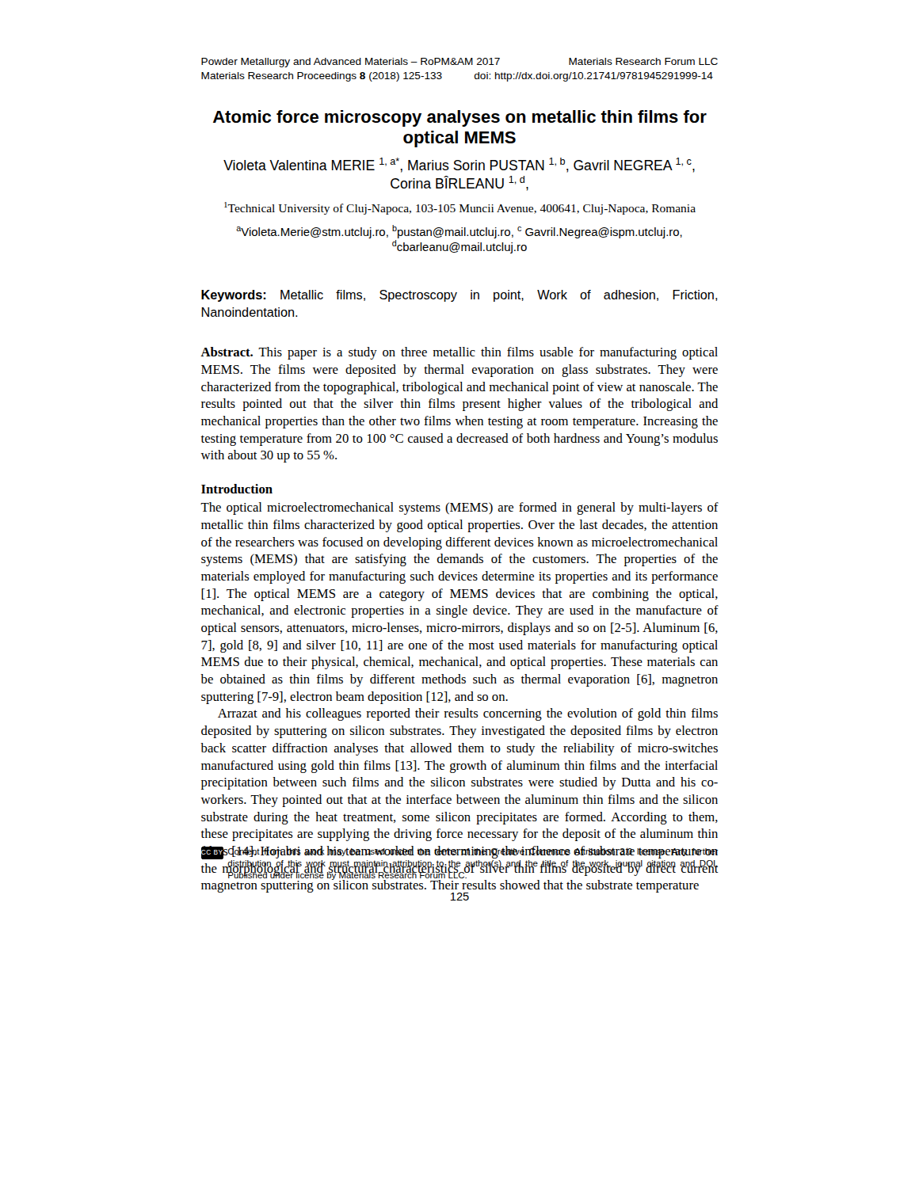Powder Metallurgy and Advanced Materials – RoPM&AM 2017 Materials Research Forum LLC
Materials Research Proceedings 8 (2018) 125-133 doi: http://dx.doi.org/10.21741/9781945291999-14
Atomic force microscopy analyses on metallic thin films for
optical MEMS
Violeta Valentina MERIE 1, a*, Marius Sorin PUSTAN 1, b, Gavril NEGREA 1, c,
Corina BÎRLEANU 1, d,
1Technical University of Cluj-Napoca, 103-105 Muncii Avenue, 400641, Cluj-Napoca, Romania
aVioleta.Merie@stm.utcluj.ro, bpustan@mail.utcluj.ro, c Gavril.Negrea@ispm.utcluj.ro,
dcbarleanu@mail.utcluj.ro
Keywords: Metallic films, Spectroscopy in point, Work of adhesion, Friction, Nanoindentation.
Abstract. This paper is a study on three metallic thin films usable for manufacturing optical MEMS. The films were deposited by thermal evaporation on glass substrates. They were characterized from the topographical, tribological and mechanical point of view at nanoscale. The results pointed out that the silver thin films present higher values of the tribological and mechanical properties than the other two films when testing at room temperature. Increasing the testing temperature from 20 to 100 °C caused a decreased of both hardness and Young’s modulus with about 30 up to 55 %.
Introduction
The optical microelectromechanical systems (MEMS) are formed in general by multi-layers of metallic thin films characterized by good optical properties. Over the last decades, the attention of the researchers was focused on developing different devices known as microelectromechanical systems (MEMS) that are satisfying the demands of the customers. The properties of the materials employed for manufacturing such devices determine its properties and its performance [1]. The optical MEMS are a category of MEMS devices that are combining the optical, mechanical, and electronic properties in a single device. They are used in the manufacture of optical sensors, attenuators, micro-lenses, micro-mirrors, displays and so on [2-5]. Aluminum [6, 7], gold [8, 9] and silver [10, 11] are one of the most used materials for manufacturing optical MEMS due to their physical, chemical, mechanical, and optical properties. These materials can be obtained as thin films by different methods such as thermal evaporation [6], magnetron sputtering [7-9], electron beam deposition [12], and so on.
Arrazat and his colleagues reported their results concerning the evolution of gold thin films deposited by sputtering on silicon substrates. They investigated the deposited films by electron back scatter diffraction analyses that allowed them to study the reliability of micro-switches manufactured using gold thin films [13]. The growth of aluminum thin films and the interfacial precipitation between such films and the silicon substrates were studied by Dutta and his co-workers. They pointed out that at the interface between the aluminum thin films and the silicon substrate during the heat treatment, some silicon precipitates are formed. According to them, these precipitates are supplying the driving force necessary for the deposit of the aluminum thin films [14]. Hojabri and his team worked on determining the influence of substrate temperature on the morphological and structural characteristics of silver thin films deposited by direct current magnetron sputtering on silicon substrates. Their results showed that the substrate temperature
CC BY
Content from this work may be used under the terms of the Creative Commons Attribution 3.0 license. Any further distribution of this work must maintain attribution to the author(s) and the title of the work, journal citation and DOI. Published under license by Materials Research Forum LLC.
125